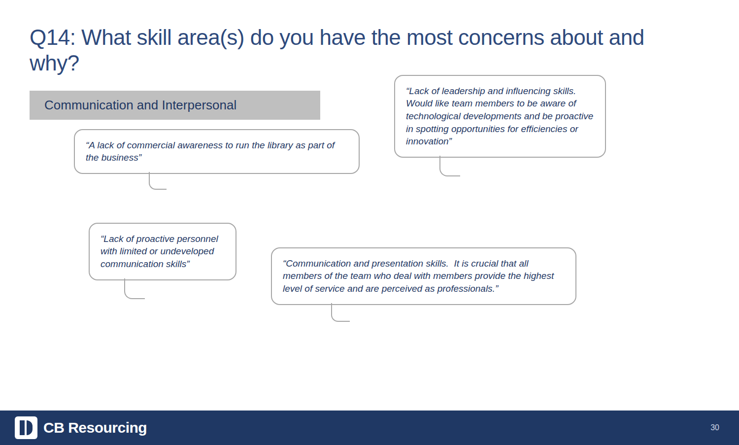Q14: What skill area(s) do you have the most concerns about and why?
Communication and Interpersonal
“Lack of leadership and influencing skills. Would like team members to be aware of technological developments and be proactive in spotting opportunities for efficiencies or innovation”
“A lack of commercial awareness to run the library as part of the business”
“Lack of proactive personnel with limited or undeveloped communication skills”
“Communication and presentation skills. It is crucial that all members of the team who deal with members provide the highest level of service and are perceived as professionals.”
CB Resourcing
30